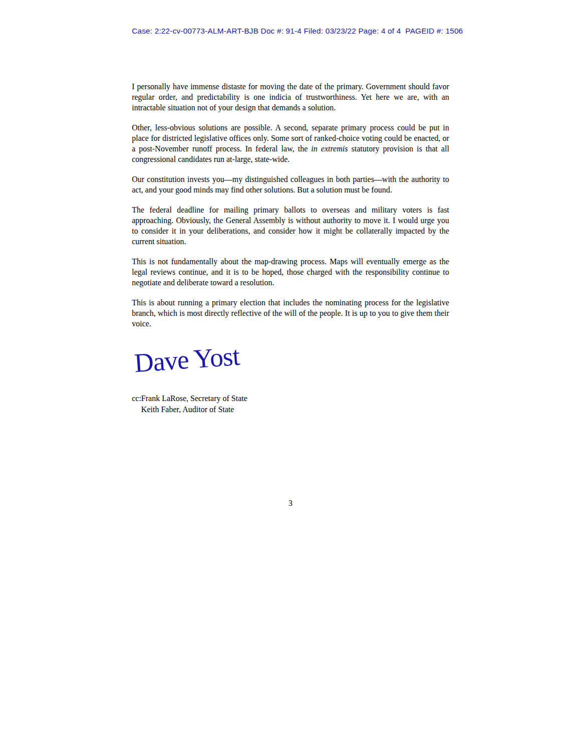Case: 2:22-cv-00773-ALM-ART-BJB Doc #: 91-4 Filed: 03/23/22 Page: 4 of 4 PAGEID #: 1506
I personally have immense distaste for moving the date of the primary. Government should favor regular order, and predictability is one indicia of trustworthiness. Yet here we are, with an intractable situation not of your design that demands a solution.
Other, less-obvious solutions are possible. A second, separate primary process could be put in place for districted legislative offices only. Some sort of ranked-choice voting could be enacted, or a post-November runoff process. In federal law, the in extremis statutory provision is that all congressional candidates run at-large, state-wide.
Our constitution invests you—my distinguished colleagues in both parties—with the authority to act, and your good minds may find other solutions. But a solution must be found.
The federal deadline for mailing primary ballots to overseas and military voters is fast approaching. Obviously, the General Assembly is without authority to move it. I would urge you to consider it in your deliberations, and consider how it might be collaterally impacted by the current situation.
This is not fundamentally about the map-drawing process. Maps will eventually emerge as the legal reviews continue, and it is to be hoped, those charged with the responsibility continue to negotiate and deliberate toward a resolution.
This is about running a primary election that includes the nominating process for the legislative branch, which is most directly reflective of the will of the people. It is up to you to give them their voice.
Dave Yost
| cc: | Frank LaRose, Secretary of State Keith Faber, Auditor of State |
3